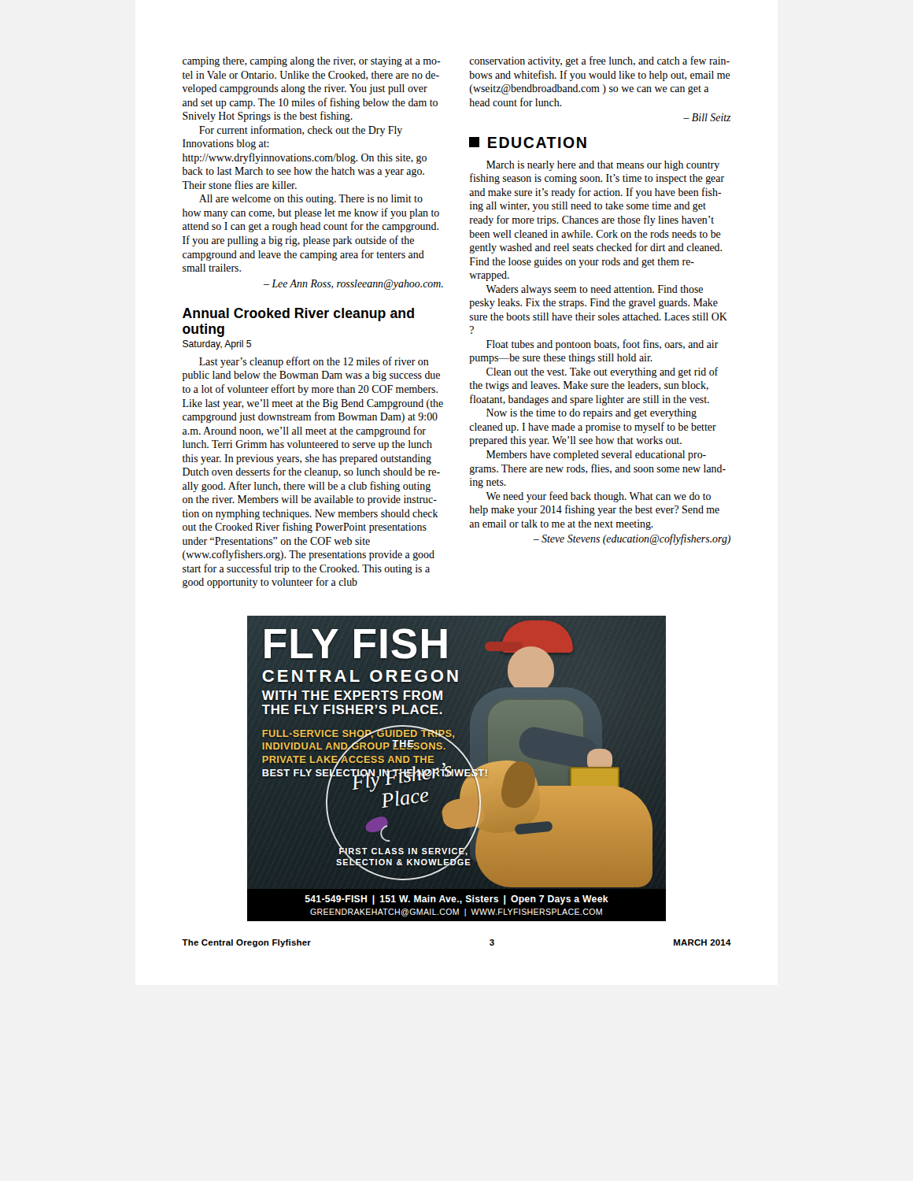camping there, camping along the river, or staying at a motel in Vale or Ontario. Unlike the Crooked, there are no developed campgrounds along the river. You just pull over and set up camp. The 10 miles of fishing below the dam to Snively Hot Springs is the best fishing.
For current information, check out the Dry Fly Innovations blog at: http://www.dryflyinnovations.com/blog. On this site, go back to last March to see how the hatch was a year ago. Their stone flies are killer.
All are welcome on this outing. There is no limit to how many can come, but please let me know if you plan to attend so I can get a rough head count for the campground. If you are pulling a big rig, please park outside of the campground and leave the camping area for tenters and small trailers.
– Lee Ann Ross, rossleeann@yahoo.com.
Annual Crooked River cleanup and outing
Saturday, April 5
Last year’s cleanup effort on the 12 miles of river on public land below the Bowman Dam was a big success due to a lot of volunteer effort by more than 20 COF members. Like last year, we’ll meet at the Big Bend Campground (the campground just downstream from Bowman Dam) at 9:00 a.m. Around noon, we’ll all meet at the campground for lunch. Terri Grimm has volunteered to serve up the lunch this year. In previous years, she has prepared outstanding Dutch oven desserts for the cleanup, so lunch should be really good. After lunch, there will be a club fishing outing on the river. Members will be available to provide instruction on nymphing techniques. New members should check out the Crooked River fishing PowerPoint presentations under “Presentations” on the COF web site (www.coflyfishers.org). The presentations provide a good start for a successful trip to the Crooked. This outing is a good opportunity to volunteer for a club
conservation activity, get a free lunch, and catch a few rainbows and whitefish. If you would like to help out, email me (wseitz@bendbroadband.com ) so we can we can get a head count for lunch.
– Bill Seitz
Education
March is nearly here and that means our high country fishing season is coming soon. It’s time to inspect the gear and make sure it’s ready for action. If you have been fishing all winter, you still need to take some time and get ready for more trips. Chances are those fly lines haven’t been well cleaned in awhile. Cork on the rods needs to be gently washed and reel seats checked for dirt and cleaned. Find the loose guides on your rods and get them re-wrapped.
Waders always seem to need attention. Find those pesky leaks. Fix the straps. Find the gravel guards. Make sure the boots still have their soles attached. Laces still OK ?
Float tubes and pontoon boats, foot fins, oars, and air pumps—be sure these things still hold air.
Clean out the vest. Take out everything and get rid of the twigs and leaves. Make sure the leaders, sun block, floatant, bandages and spare lighter are still in the vest.
Now is the time to do repairs and get everything cleaned up. I have made a promise to myself to be better prepared this year. We’ll see how that works out.
Members have completed several educational programs. There are new rods, flies, and soon some new landing nets.
We need your feed back though. What can we do to help make your 2014 fishing year the best ever? Send me an email or talk to me at the next meeting.
– Steve Stevens (education@coflyfishers.org)
Fly Fish
Central Oregon
With the Experts from
The Fly Fisher’s Place.
Full-service shop, guided trips,
individual and group lessons.
Private lake access and the
best fly selection in the Northwest!
The
Fly Fisher’s
Place
First Class in Service,
Selection & Knowledge
541-549-FISH|151 W. Main Ave., Sisters|Open 7 Days a Week
GREENDRAKEHATCH@GMAIL.COM|WWW.FLYFISHERSPLACE.COM
The Central Oregon Flyfisher
3
MARCH 2014